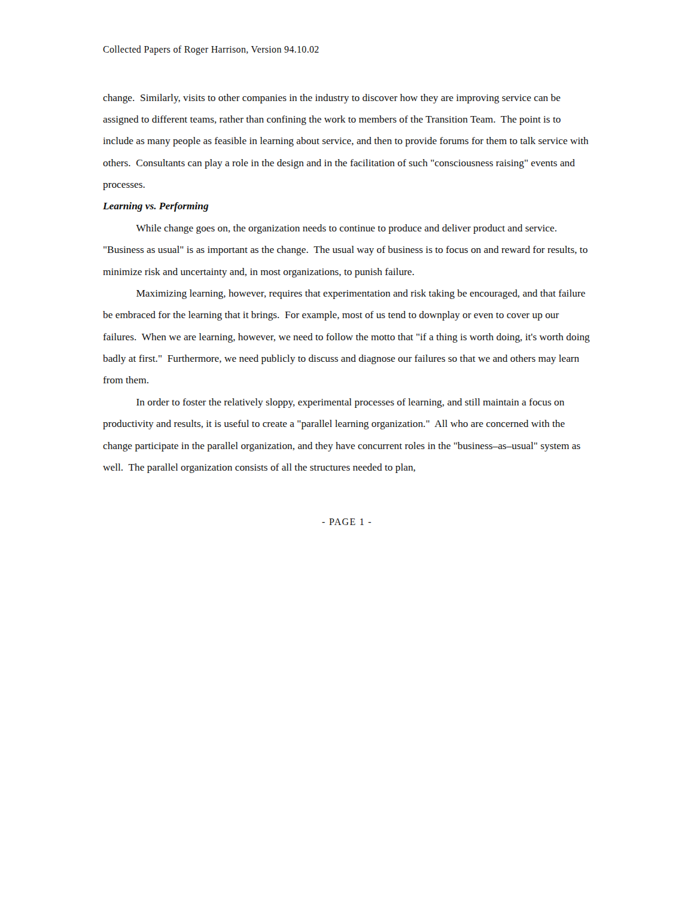Collected Papers of Roger Harrison, Version 94.10.02
change. Similarly, visits to other companies in the industry to discover how they are improving service can be assigned to different teams, rather than confining the work to members of the Transition Team. The point is to include as many people as feasible in learning about service, and then to provide forums for them to talk service with others. Consultants can play a role in the design and in the facilitation of such "consciousness raising" events and processes.
Learning vs. Performing
While change goes on, the organization needs to continue to produce and deliver product and service. "Business as usual" is as important as the change. The usual way of business is to focus on and reward for results, to minimize risk and uncertainty and, in most organizations, to punish failure.
Maximizing learning, however, requires that experimentation and risk taking be encouraged, and that failure be embraced for the learning that it brings. For example, most of us tend to downplay or even to cover up our failures. When we are learning, however, we need to follow the motto that "if a thing is worth doing, it's worth doing badly at first." Furthermore, we need publicly to discuss and diagnose our failures so that we and others may learn from them.
In order to foster the relatively sloppy, experimental processes of learning, and still maintain a focus on productivity and results, it is useful to create a "parallel learning organization." All who are concerned with the change participate in the parallel organization, and they have concurrent roles in the "business–as–usual" system as well. The parallel organization consists of all the structures needed to plan,
- PAGE 1 -